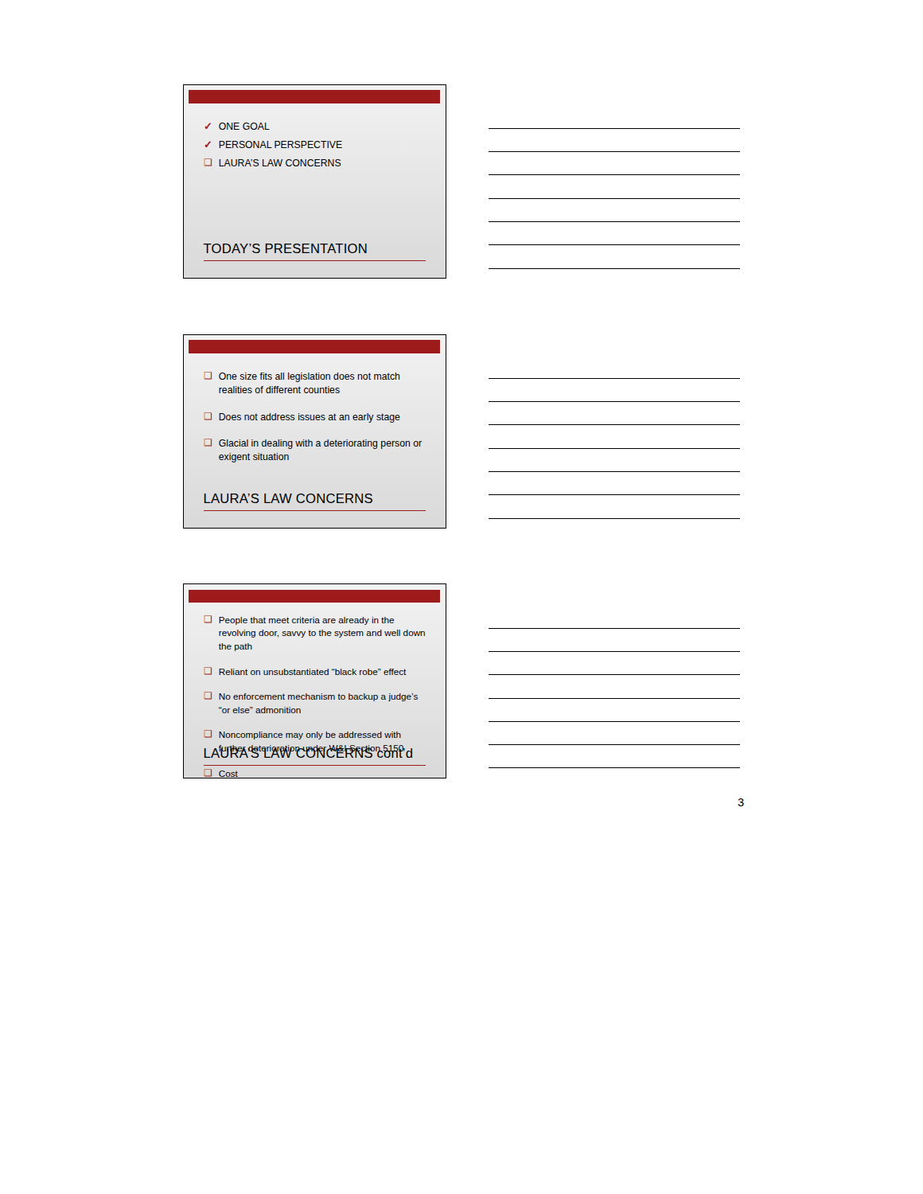ONE GOAL
PERSONAL PERSPECTIVE
LAURA’S LAW CONCERNS
TODAY’S PRESENTATION
One size fits all legislation does not match realities of different counties
Does not address issues at an early stage
Glacial in dealing with a deteriorating person or exigent situation
LAURA’S LAW CONCERNS
People that meet criteria are already in the revolving door, savvy to the system and well down the path
Reliant on unsubstantiated “black robe” effect
No enforcement mechanism to backup a judge’s “or else” admonition
Noncompliance may only be addressed with further deterioration under W&I Section 5150
Cost
LAURA’S LAW CONCERNS cont’d
3